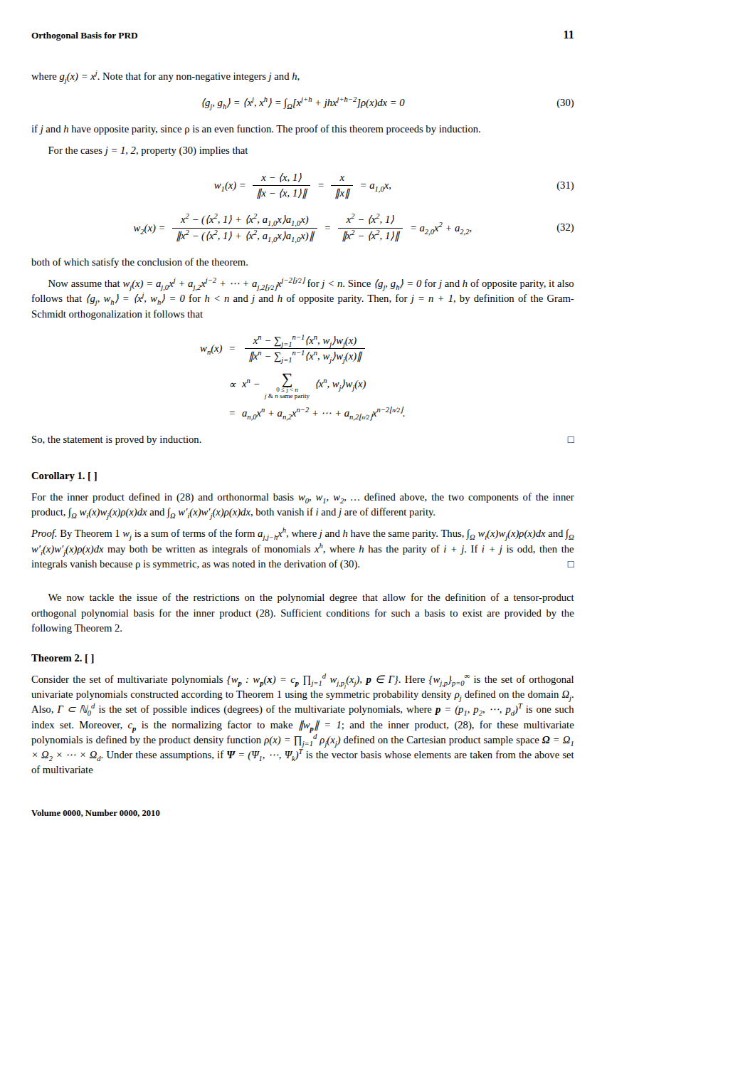Orthogonal Basis for PRD 11
where gj(x) = xj. Note that for any non-negative integers j and h,
⟨gj, gh⟩ = ⟨xj, xh⟩ = ∫Ω[xj+h + jhxj+h−2]ρ(x)dx = 0
(30)
if j and h have opposite parity, since ρ is an even function. The proof of this theorem proceeds by induction.
For the cases j = 1, 2, property (30) implies that
w1(x) = x − ⟨x, 1⟩ ∥x − ⟨x, 1⟩∥ = x ∥x∥ = a1,0x,
(31)
w2(x) = x2 − (⟨x2, 1⟩ + ⟨x2, a1,0x⟩a1,0x) ∥x2 − (⟨x2, 1⟩ + ⟨x2, a1,0x⟩a1,0x)∥ = x2 − ⟨x2, 1⟩ ∥x2 − ⟨x2, 1⟩∥ = a2,0x2 + a2,2,
(32)
both of which satisfy the conclusion of the theorem.
Now assume that wj(x) = aj,0xj + aj,2xj−2 + ⋯ + aj,2⌊j⁄2⌋xj−2⌊j⁄2⌋ for j < n. Since ⟨gj, gh⟩ = 0 for j and h of opposite parity, it also follows that ⟨gj, wh⟩ = ⟨xj, wh⟩ = 0 for h < n and j and h of opposite parity. Then, for j = n + 1, by definition of the Gram-Schmidt orthogonalization it follows that
wn(x)
=
xn − ∑j=1n−1⟨xn, wj⟩wj(x) ∥xn − ∑j=1n−1⟨xn, wj⟩wj(x)∥
∝
xn − ∑ 0 ≤ j < n j & n same parity ⟨xn, wj⟩wj(x)
=
an,0xn + an,2xn−2 + ⋯ + an,2⌊n⁄2⌋xn−2⌊n⁄2⌋.
So, the statement is proved by induction. □
Corollary 1. [ ]
For the inner product defined in (28) and orthonormal basis w0, w1, w2, … defined above, the two components of the inner product, ∫Ω wi(x)wj(x)ρ(x)dx and ∫Ω w′i(x)w′j(x)ρ(x)dx, both vanish if i and j are of different parity.
Proof. By Theorem 1 wj is a sum of terms of the form aj,j−hxh, where j and h have the same parity. Thus, ∫Ω wi(x)wj(x)ρ(x)dx and ∫Ω w′i(x)w′j(x)ρ(x)dx may both be written as integrals of monomials xh, where h has the parity of i + j. If i + j is odd, then the integrals vanish because ρ is symmetric, as was noted in the derivation of (30). □
We now tackle the issue of the restrictions on the polynomial degree that allow for the definition of a tensor-product orthogonal polynomial basis for the inner product (28). Sufficient conditions for such a basis to exist are provided by the following Theorem 2.
Theorem 2. [ ]
Consider the set of multivariate polynomials {wp : wp(x) = cp ∏j=1d wj,pj(xj), p ∈ Γ}. Here {wj,p}p=0∞ is the set of orthogonal univariate polynomials constructed according to Theorem 1 using the symmetric probability density ρj defined on the domain Ωj. Also, Γ ⊂ ℕ0d is the set of possible indices (degrees) of the multivariate polynomials, where p = (p1, p2, ⋯, pd)T is one such index set. Moreover, cp is the normalizing factor to make ∥wp∥ = 1; and the inner product, (28), for these multivariate polynomials is defined by the product density function ρ(x) = ∏j=1d ρj(xj) defined on the Cartesian product sample space Ω = Ω1 × Ω2 × ⋯ × Ωd. Under these assumptions, if Ψ = (Ψ1, ⋯, Ψk)T is the vector basis whose elements are taken from the above set of multivariate
Volume 0000, Number 0000, 2010